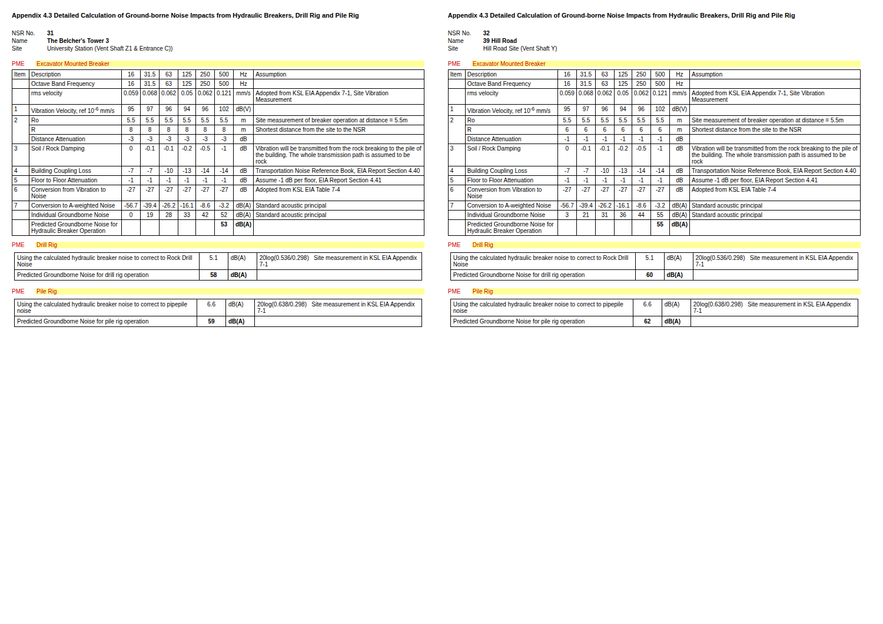Appendix 4.3 Detailed Calculation of Ground-borne Noise Impacts from Hydraulic Breakers, Drill Rig and Pile Rig
| NSR No. | 31 |
| Name | The Belcher's Tower 3 |
| Site | University Station (Vent Shaft Z1 & Entrance C)) |
PME
Excavator Mounted Breaker
| Item | Description | 16 | 31.5 | 63 | 125 | 250 | 500 | Hz | Assumption |
| --- | --- | --- | --- | --- | --- | --- | --- | --- | --- |
| | Octave Band Frequency | 16 | 31.5 | 63 | 125 | 250 | 500 | Hz | |
| | rms velocity | 0.059 | 0.068 | 0.062 | 0.05 | 0.062 | 0.121 | mm/s | Adopted from KSL EIA Appendix 7-1, Site Vibration Measurement |
| 1 | Vibration Velocity, ref 10 -6 mm/s | 95 | 97 | 96 | 94 | 96 | 102 | dB(V) | |
| 2 | Ro | 5.5 | 5.5 | 5.5 | 5.5 | 5.5 | 5.5 | m | Site measurement of breaker operation at distance = 5.5m |
| R | 8 | 8 | 8 | 8 | 8 | 8 | m | Shortest distance from the site to the NSR |
| Distance Attenuation | -3 | -3 | -3 | -3 | -3 | -3 | dB | |
| 3 | Soil / Rock Damping | 0 | -0.1 | -0.1 | -0.2 | -0.5 | -1 | dB | Vibration will be transmitted from the rock breaking to the pile of the building. The whole transmission path is assumed to be rock |
| 4 | Building Coupling Loss | -7 | -7 | -10 | -13 | -14 | -14 | dB | Transportation Noise Reference Book, EIA Report Section 4.40 |
| 5 | Floor to Floor Attenuation | -1 | -1 | -1 | -1 | -1 | -1 | dB | Assume -1 dB per floor, EIA Report Section 4.41 |
| 6 | Conversion from Vibration to Noise | -27 | -27 | -27 | -27 | -27 | -27 | dB | Adopted from KSL EIA Table 7-4 |
| 7 | Conversion to A-weighted Noise | -56.7 | -39.4 | -26.2 | -16.1 | -8.6 | -3.2 | dB(A) | Standard acoustic principal |
| | Individual Groundborne Noise | 0 | 19 | 28 | 33 | 42 | 52 | dB(A) | Standard acoustic principal |
| | Predicted Groundborne Noise for Hydraulic Breaker Operation | | | | | | 53 | dB(A) | |
PME
Drill Rig
| / Using the calculated hydraulic breaker noise to correct to Rock Drill Noise / 5.1 / dB(A) / 20log(0.536/0.298) Site measurement in KSL EIA Appendix 7-1 / / Predicted Groundborne Noise for drill rig operation / 58 / dB(A) / / |
PME
Pile Rig
| / Using the calculated hydraulic breaker noise to correct to pipepile noise / 6.6 / dB(A) / 20log(0.638/0.298) Site measurement in KSL EIA Appendix 7-1 / / Predicted Groundborne Noise for pile rig operation / 59 / dB(A) / / |
Appendix 4.3 Detailed Calculation of Ground-borne Noise Impacts from Hydraulic Breakers, Drill Rig and Pile Rig
| NSR No. | 32 |
| Name | 39 Hill Road |
| Site | Hill Road Site (Vent Shaft Y) |
PME
Excavator Mounted Breaker
| Item | Description | 16 | 31.5 | 63 | 125 | 250 | 500 | Hz | Assumption |
| --- | --- | --- | --- | --- | --- | --- | --- | --- | --- |
| | Octave Band Frequency | 16 | 31.5 | 63 | 125 | 250 | 500 | Hz | |
| | rms velocity | 0.059 | 0.068 | 0.062 | 0.05 | 0.062 | 0.121 | mm/s | Adopted from KSL EIA Appendix 7-1, Site Vibration Measurement |
| 1 | Vibration Velocity, ref 10 -6 mm/s | 95 | 97 | 96 | 94 | 96 | 102 | dB(V) | |
| 2 | Ro | 5.5 | 5.5 | 5.5 | 5.5 | 5.5 | 5.5 | m | Site measurement of breaker operation at distance = 5.5m |
| R | 6 | 6 | 6 | 6 | 6 | 6 | m | Shortest distance from the site to the NSR |
| Distance Attenuation | -1 | -1 | -1 | -1 | -1 | -1 | dB | |
| 3 | Soil / Rock Damping | 0 | -0.1 | -0.1 | -0.2 | -0.5 | -1 | dB | Vibration will be transmitted from the rock breaking to the pile of the building. The whole transmission path is assumed to be rock |
| 4 | Building Coupling Loss | -7 | -7 | -10 | -13 | -14 | -14 | dB | Transportation Noise Reference Book, EIA Report Section 4.40 |
| 5 | Floor to Floor Attenuation | -1 | -1 | -1 | -1 | -1 | -1 | dB | Assume -1 dB per floor, EIA Report Section 4.41 |
| 6 | Conversion from Vibration to Noise | -27 | -27 | -27 | -27 | -27 | -27 | dB | Adopted from KSL EIA Table 7-4 |
| 7 | Conversion to A-weighted Noise | -56.7 | -39.4 | -26.2 | -16.1 | -8.6 | -3.2 | dB(A) | Standard acoustic principal |
| | Individual Groundborne Noise | 3 | 21 | 31 | 36 | 44 | 55 | dB(A) | Standard acoustic principal |
| | Predicted Groundborne Noise for Hydraulic Breaker Operation | | | | | | 55 | dB(A) | |
PME
Drill Rig
| / Using the calculated hydraulic breaker noise to correct to Rock Drill Noise / 5.1 / dB(A) / 20log(0.536/0.298) Site measurement in KSL EIA Appendix 7-1 / / Predicted Groundborne Noise for drill rig operation / 60 / dB(A) / / |
PME
Pile Rig
| / Using the calculated hydraulic breaker noise to correct to pipepile noise / 6.6 / dB(A) / 20log(0.638/0.298) Site measurement in KSL EIA Appendix 7-1 / / Predicted Groundborne Noise for pile rig operation / 62 / dB(A) / / |